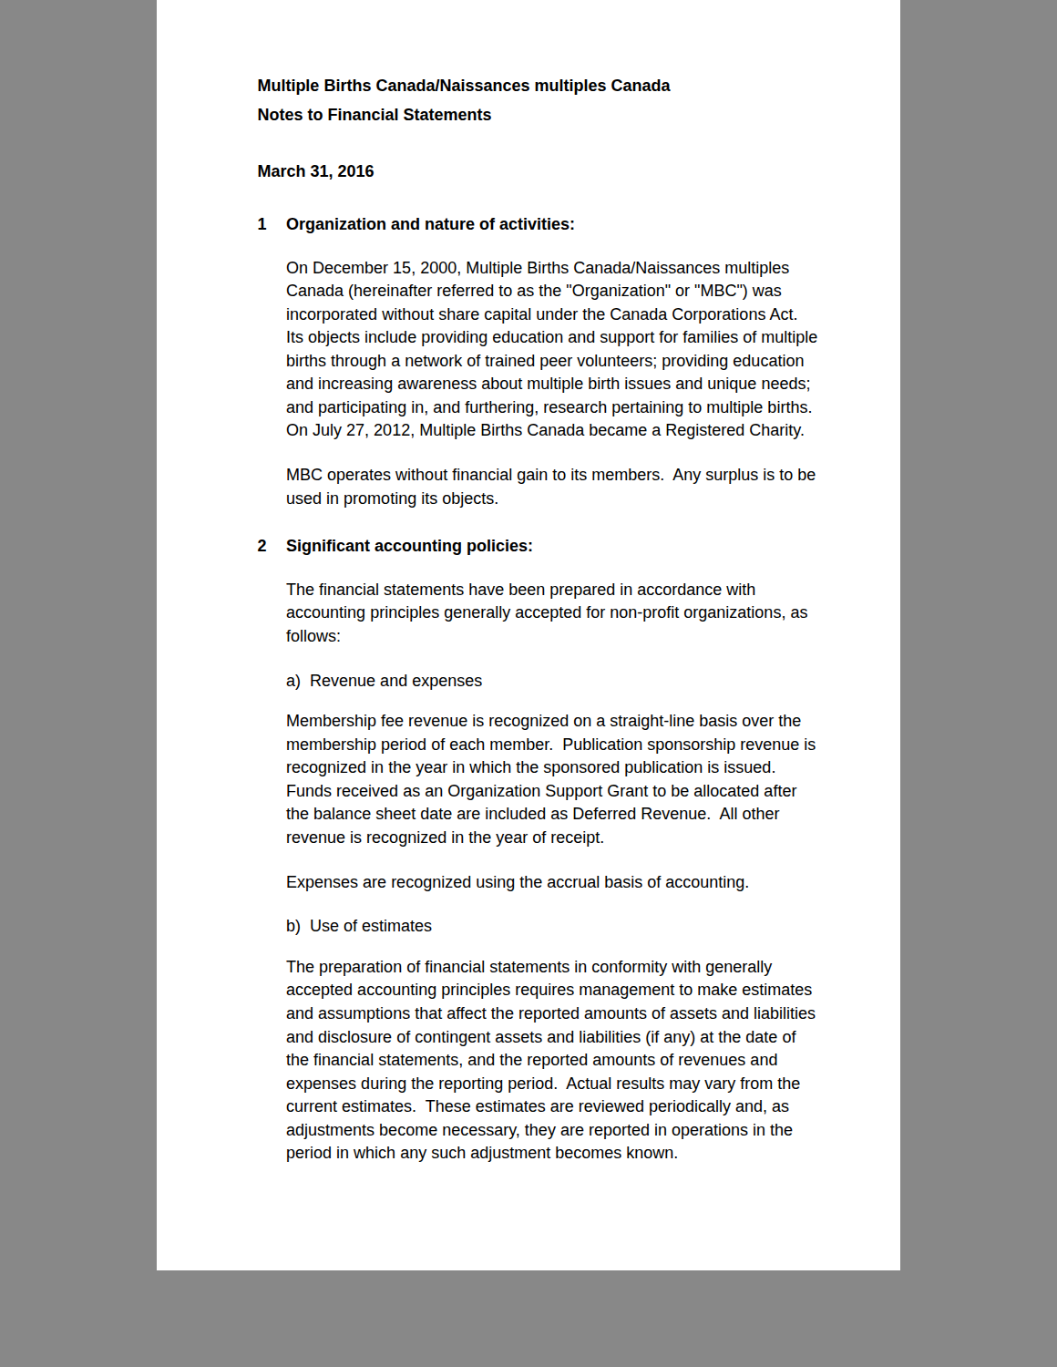Multiple Births Canada/Naissances multiples Canada
Notes to Financial Statements
March 31, 2016
1 Organization and nature of activities:
On December 15, 2000, Multiple Births Canada/Naissances multiples Canada (hereinafter referred to as the "Organization" or "MBC") was incorporated without share capital under the Canada Corporations Act. Its objects include providing education and support for families of multiple births through a network of trained peer volunteers; providing education and increasing awareness about multiple birth issues and unique needs; and participating in, and furthering, research pertaining to multiple births. On July 27, 2012, Multiple Births Canada became a Registered Charity.
MBC operates without financial gain to its members. Any surplus is to be used in promoting its objects.
2 Significant accounting policies:
The financial statements have been prepared in accordance with accounting principles generally accepted for non-profit organizations, as follows:
a) Revenue and expenses
Membership fee revenue is recognized on a straight-line basis over the membership period of each member. Publication sponsorship revenue is recognized in the year in which the sponsored publication is issued. Funds received as an Organization Support Grant to be allocated after the balance sheet date are included as Deferred Revenue. All other revenue is recognized in the year of receipt.
Expenses are recognized using the accrual basis of accounting.
b) Use of estimates
The preparation of financial statements in conformity with generally accepted accounting principles requires management to make estimates and assumptions that affect the reported amounts of assets and liabilities and disclosure of contingent assets and liabilities (if any) at the date of the financial statements, and the reported amounts of revenues and expenses during the reporting period. Actual results may vary from the current estimates. These estimates are reviewed periodically and, as adjustments become necessary, they are reported in operations in the period in which any such adjustment becomes known.